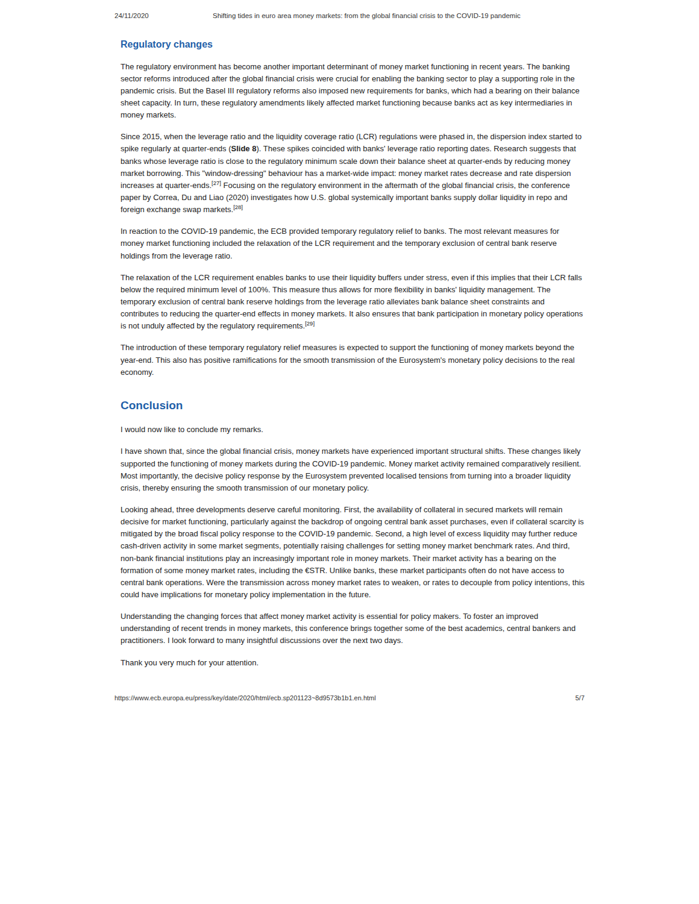24/11/2020
Shifting tides in euro area money markets: from the global financial crisis to the COVID-19 pandemic
Regulatory changes
The regulatory environment has become another important determinant of money market functioning in recent years. The banking sector reforms introduced after the global financial crisis were crucial for enabling the banking sector to play a supporting role in the pandemic crisis. But the Basel III regulatory reforms also imposed new requirements for banks, which had a bearing on their balance sheet capacity. In turn, these regulatory amendments likely affected market functioning because banks act as key intermediaries in money markets.
Since 2015, when the leverage ratio and the liquidity coverage ratio (LCR) regulations were phased in, the dispersion index started to spike regularly at quarter-ends (Slide 8). These spikes coincided with banks' leverage ratio reporting dates. Research suggests that banks whose leverage ratio is close to the regulatory minimum scale down their balance sheet at quarter-ends by reducing money market borrowing. This "window-dressing" behaviour has a market-wide impact: money market rates decrease and rate dispersion increases at quarter-ends.[27] Focusing on the regulatory environment in the aftermath of the global financial crisis, the conference paper by Correa, Du and Liao (2020) investigates how U.S. global systemically important banks supply dollar liquidity in repo and foreign exchange swap markets.[28]
In reaction to the COVID-19 pandemic, the ECB provided temporary regulatory relief to banks. The most relevant measures for money market functioning included the relaxation of the LCR requirement and the temporary exclusion of central bank reserve holdings from the leverage ratio.
The relaxation of the LCR requirement enables banks to use their liquidity buffers under stress, even if this implies that their LCR falls below the required minimum level of 100%. This measure thus allows for more flexibility in banks' liquidity management. The temporary exclusion of central bank reserve holdings from the leverage ratio alleviates bank balance sheet constraints and contributes to reducing the quarter-end effects in money markets. It also ensures that bank participation in monetary policy operations is not unduly affected by the regulatory requirements.[29]
The introduction of these temporary regulatory relief measures is expected to support the functioning of money markets beyond the year-end. This also has positive ramifications for the smooth transmission of the Eurosystem's monetary policy decisions to the real economy.
Conclusion
I would now like to conclude my remarks.
I have shown that, since the global financial crisis, money markets have experienced important structural shifts. These changes likely supported the functioning of money markets during the COVID-19 pandemic. Money market activity remained comparatively resilient. Most importantly, the decisive policy response by the Eurosystem prevented localised tensions from turning into a broader liquidity crisis, thereby ensuring the smooth transmission of our monetary policy.
Looking ahead, three developments deserve careful monitoring. First, the availability of collateral in secured markets will remain decisive for market functioning, particularly against the backdrop of ongoing central bank asset purchases, even if collateral scarcity is mitigated by the broad fiscal policy response to the COVID-19 pandemic. Second, a high level of excess liquidity may further reduce cash-driven activity in some market segments, potentially raising challenges for setting money market benchmark rates. And third, non-bank financial institutions play an increasingly important role in money markets. Their market activity has a bearing on the formation of some money market rates, including the €STR. Unlike banks, these market participants often do not have access to central bank operations. Were the transmission across money market rates to weaken, or rates to decouple from policy intentions, this could have implications for monetary policy implementation in the future.
Understanding the changing forces that affect money market activity is essential for policy makers. To foster an improved understanding of recent trends in money markets, this conference brings together some of the best academics, central bankers and practitioners. I look forward to many insightful discussions over the next two days.
Thank you very much for your attention.
https://www.ecb.europa.eu/press/key/date/2020/html/ecb.sp201123~8d9573b1b1.en.html
5/7